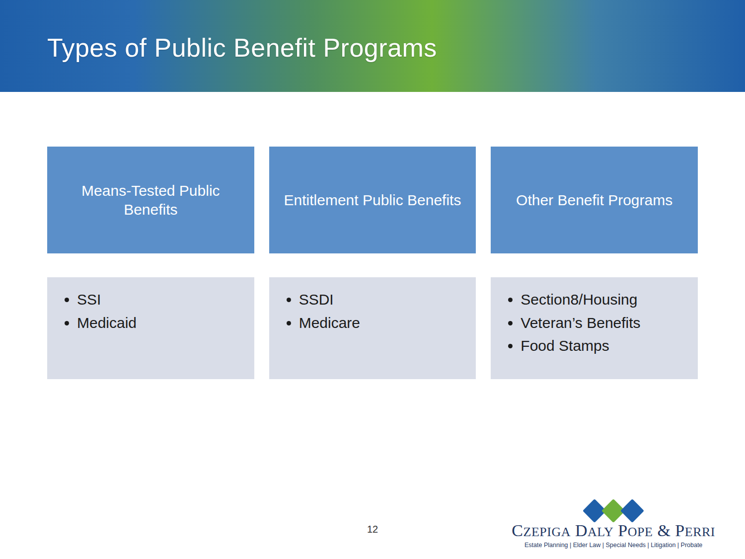Types of Public Benefit Programs
Means-Tested Public Benefits
SSI
Medicaid
Entitlement Public Benefits
SSDI
Medicare
Other Benefit Programs
Section8/Housing
Veteran’s Benefits
Food Stamps
12
CZEPIGA DALY POPE & PERRI
Estate Planning | Elder Law | Special Needs | Litigation | Probate